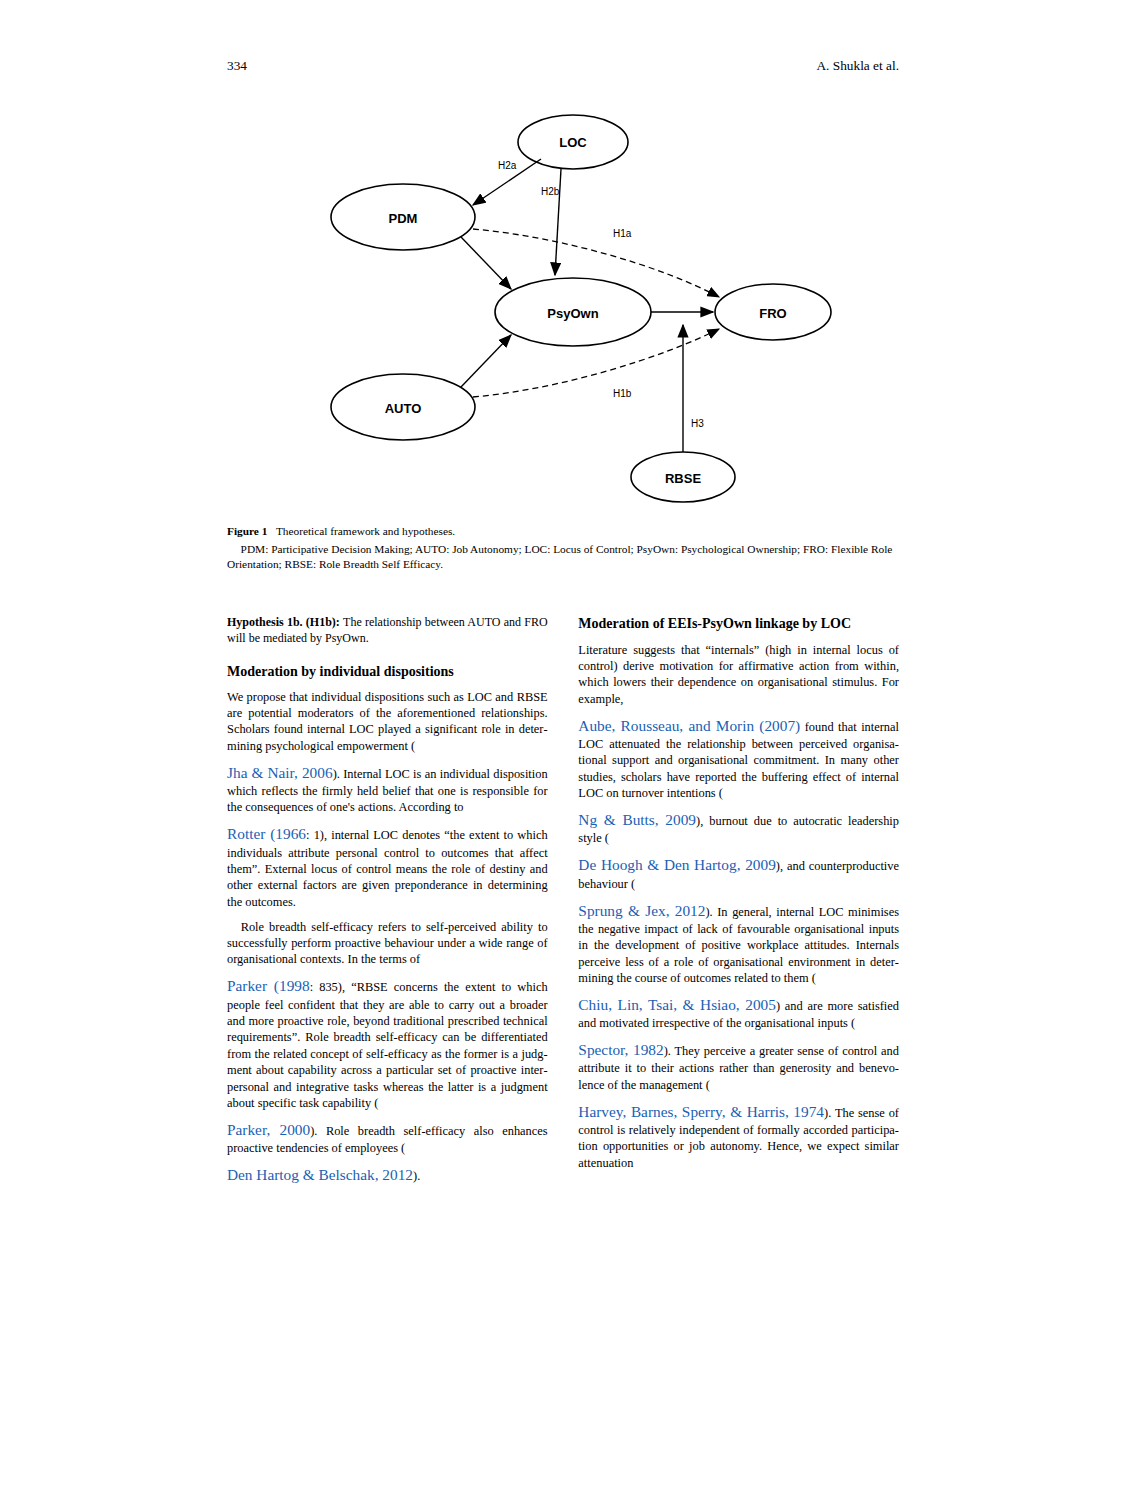334
A. Shukla et al.
LOC PDM PsyOwn AUTO FRO RBSE H2a H2b H1a H1b H3
Figure 1 Theoretical framework and hypotheses. PDM: Participative Decision Making; AUTO: Job Autonomy; LOC: Locus of Control; PsyOwn: Psychological Ownership; FRO: Flexible Role Orientation; RBSE: Role Breadth Self Efficacy.
Hypothesis 1b. (H1b): The relationship between AUTO and FRO will be mediated by PsyOwn.
Moderation by individual dispositions
We propose that individual dispositions such as LOC and RBSE are potential moderators of the aforementioned relationships. Scholars found internal LOC played a significant role in determining psychological empowerment (
Jha & Nair, 2006). Internal LOC is an individual disposition which reflects the firmly held belief that one is responsible for the consequences of one's actions. According to
Rotter (1966: 1), internal LOC denotes “the extent to which individuals attribute personal control to outcomes that affect them”. External locus of control means the role of destiny and other external factors are given preponderance in determining the outcomes.
Role breadth self-efficacy refers to self-perceived ability to successfully perform proactive behaviour under a wide range of organisational contexts. In the terms of
Parker (1998: 835), “RBSE concerns the extent to which people feel confident that they are able to carry out a broader and more proactive role, beyond traditional prescribed technical requirements”. Role breadth self-efficacy can be differentiated from the related concept of self-efficacy as the former is a judgment about capability across a particular set of proactive interpersonal and integrative tasks whereas the latter is a judgment about specific task capability (
Parker, 2000). Role breadth self-efficacy also enhances proactive tendencies of employees (
Den Hartog & Belschak, 2012).
Moderation of EEIs-PsyOwn linkage by LOC
Literature suggests that “internals” (high in internal locus of control) derive motivation for affirmative action from within, which lowers their dependence on organisational stimulus. For example,
Aube, Rousseau, and Morin (2007) found that internal LOC attenuated the relationship between perceived organisational support and organisational commitment. In many other studies, scholars have reported the buffering effect of internal LOC on turnover intentions (
Ng & Butts, 2009), burnout due to autocratic leadership style (
De Hoogh & Den Hartog, 2009), and counterproductive behaviour (
Sprung & Jex, 2012). In general, internal LOC minimises the negative impact of lack of favourable organisational inputs in the development of positive workplace attitudes. Internals perceive less of a role of organisational environment in determining the course of outcomes related to them (
Chiu, Lin, Tsai, & Hsiao, 2005) and are more satisfied and motivated irrespective of the organisational inputs (
Spector, 1982). They perceive a greater sense of control and attribute it to their actions rather than generosity and benevolence of the management (
Harvey, Barnes, Sperry, & Harris, 1974). The sense of control is relatively independent of formally accorded participation opportunities or job autonomy. Hence, we expect similar attenuation